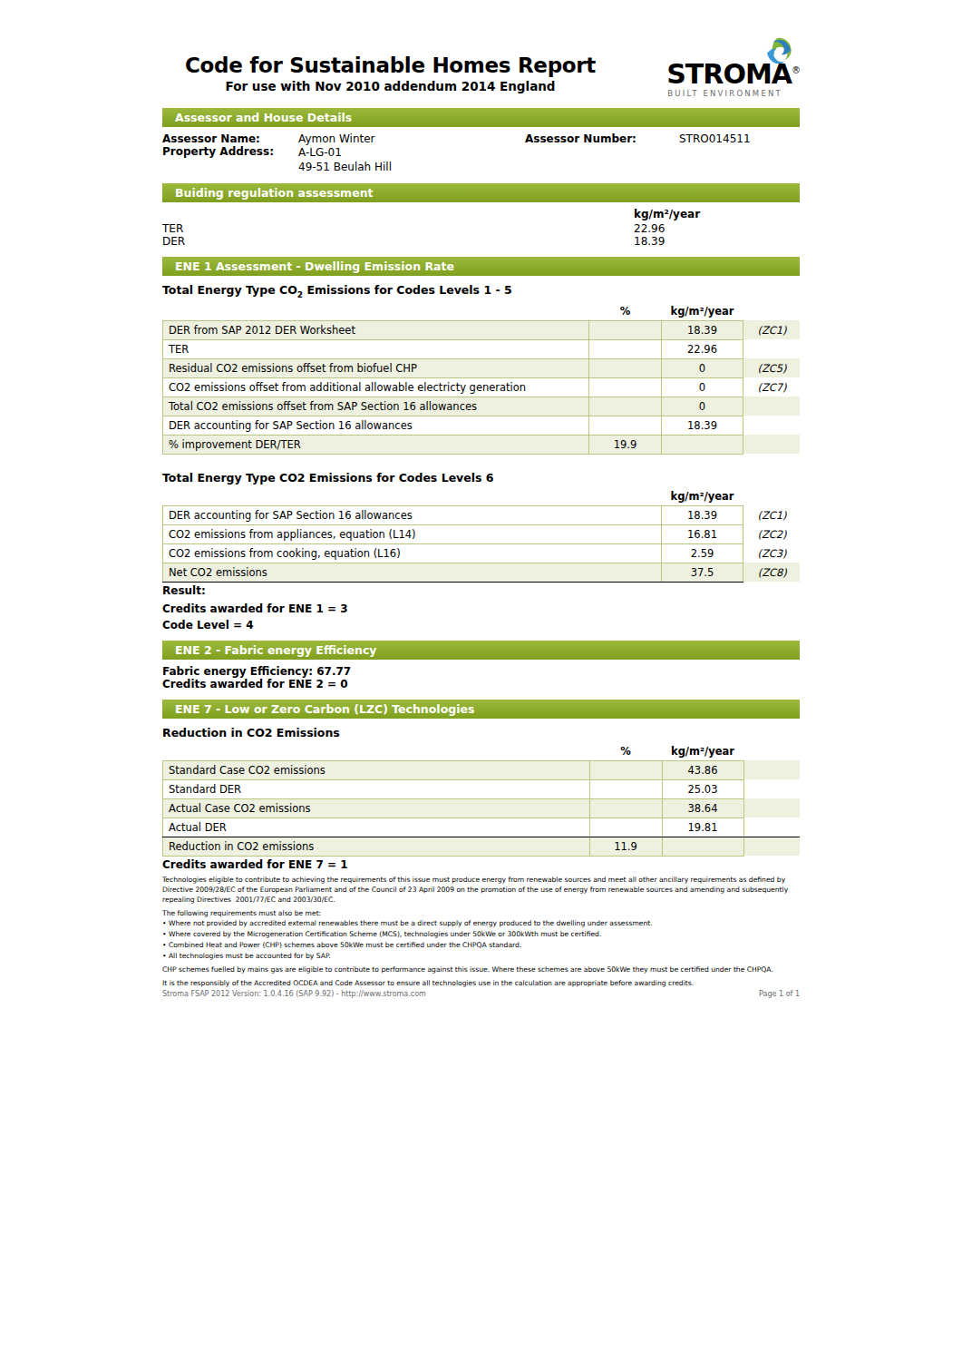Code for Sustainable Homes Report
For use with Nov 2010 addendum 2014 England
STROMA®
BUILT ENVIRONMENT
Assessor and House Details
Assessor Name:
Aymon Winter
Assessor Number:
STRO014511
Property Address:
A-LG-01
49-51 Beulah Hill
Buiding regulation assessment
kg/m²/year
TER
22.96
DER
18.39
ENE 1 Assessment - Dwelling Emission Rate
Total Energy Type CO2 Emissions for Codes Levels 1 - 5
| | % | kg/m²/year | |
| --- | --- | --- | --- |
| DER from SAP 2012 DER Worksheet | | 18.39 | (ZC1) |
| TER | | 22.96 | |
| Residual CO2 emissions offset from biofuel CHP | | 0 | (ZC5) |
| CO2 emissions offset from additional allowable electricty generation | | 0 | (ZC7) |
| Total CO2 emissions offset from SAP Section 16 allowances | | 0 | |
| DER accounting for SAP Section 16 allowances | | 18.39 | |
| % improvement DER/TER | 19.9 | | |
Total Energy Type CO2 Emissions for Codes Levels 6
| | | kg/m²/year | |
| --- | --- | --- | --- |
| DER accounting for SAP Section 16 allowances | 18.39 | (ZC1) |
| CO2 emissions from appliances, equation (L14) | 16.81 | (ZC2) |
| CO2 emissions from cooking, equation (L16) | 2.59 | (ZC3) |
| Net CO2 emissions | 37.5 | (ZC8) |
Result:
Credits awarded for ENE 1 = 3
Code Level = 4
ENE 2 - Fabric energy Efficiency
Fabric energy Efficiency: 67.77
Credits awarded for ENE 2 = 0
ENE 7 - Low or Zero Carbon (LZC) Technologies
Reduction in CO2 Emissions
| | % | kg/m²/year | |
| --- | --- | --- | --- |
| Standard Case CO2 emissions | | 43.86 | |
| Standard DER | | 25.03 | |
| Actual Case CO2 emissions | | 38.64 | |
| Actual DER | | 19.81 | |
| Reduction in CO2 emissions | 11.9 | | |
Credits awarded for ENE 7 = 1
Technologies eligible to contribute to achieving the requirements of this issue must produce energy from renewable sources and meet all other ancillary requirements as defined by Directive 2009/28/EC of the European Parliament and of the Council of 23 April 2009 on the promotion of the use of energy from renewable sources and amending and subsequently repealing Directives 2001/77/EC and 2003/30/EC.
The following requirements must also be met:
• Where not provided by accredited external renewables there must be a direct supply of energy produced to the dwelling under assessment.
• Where covered by the Microgeneration Certification Scheme (MCS), technologies under 50kWe or 300kWth must be certified.
• Combined Heat and Power (CHP) schemes above 50kWe must be certified under the CHPQA standard.
• All technologies must be accounted for by SAP.
CHP schemes fuelled by mains gas are eligible to contribute to performance against this issue. Where these schemes are above 50kWe they must be certified under the CHPQA.
It is the responsibly of the Accredited OCDEA and Code Assessor to ensure all technologies use in the calculation are appropriate before awarding credits.
Stroma FSAP 2012 Version: 1.0.4.16 (SAP 9.92) - http://www.stroma.com
Page 1 of 1